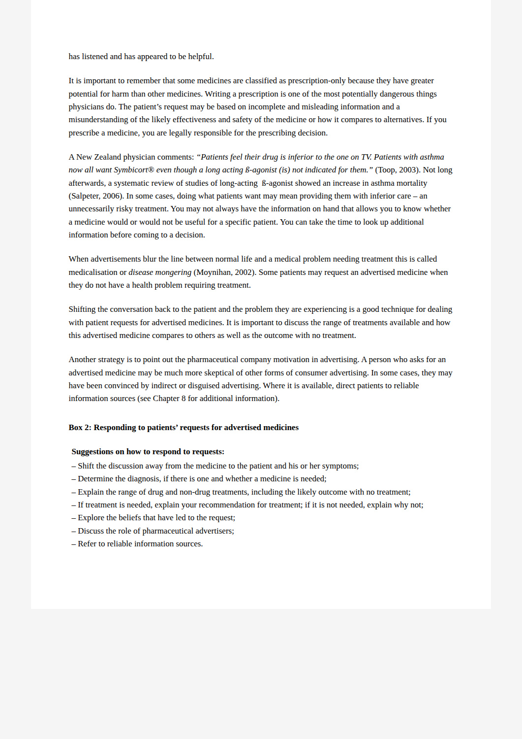has listened and has appeared to be helpful.
It is important to remember that some medicines are classified as prescription-only because they have greater potential for harm than other medicines. Writing a prescription is one of the most potentially dangerous things physicians do. The patient’s request may be based on incomplete and misleading information and a misunderstanding of the likely effectiveness and safety of the medicine or how it compares to alternatives. If you prescribe a medicine, you are legally responsible for the prescribing decision.
A New Zealand physician comments: “Patients feel their drug is inferior to the one on TV. Patients with asthma now all want Symbicort® even though a long acting ß-agonist (is) not indicated for them.” (Toop, 2003). Not long afterwards, a systematic review of studies of long-acting ß-agonist showed an increase in asthma mortality (Salpeter, 2006). In some cases, doing what patients want may mean providing them with inferior care – an unnecessarily risky treatment. You may not always have the information on hand that allows you to know whether a medicine would or would not be useful for a specific patient. You can take the time to look up additional information before coming to a decision.
When advertisements blur the line between normal life and a medical problem needing treatment this is called medicalisation or disease mongering (Moynihan, 2002). Some patients may request an advertised medicine when they do not have a health problem requiring treatment.
Shifting the conversation back to the patient and the problem they are experiencing is a good technique for dealing with patient requests for advertised medicines. It is important to discuss the range of treatments available and how this advertised medicine compares to others as well as the outcome with no treatment.
Another strategy is to point out the pharmaceutical company motivation in advertising. A person who asks for an advertised medicine may be much more skeptical of other forms of consumer advertising. In some cases, they may have been convinced by indirect or disguised advertising. Where it is available, direct patients to reliable information sources (see Chapter 8 for additional information).
Box 2: Responding to patients’ requests for advertised medicines
Suggestions on how to respond to requests:
– Shift the discussion away from the medicine to the patient and his or her symptoms;
– Determine the diagnosis, if there is one and whether a medicine is needed;
– Explain the range of drug and non-drug treatments, including the likely outcome with no treatment;
– If treatment is needed, explain your recommendation for treatment; if it is not needed, explain why not;
– Explore the beliefs that have led to the request;
– Discuss the role of pharmaceutical advertisers;
– Refer to reliable information sources.